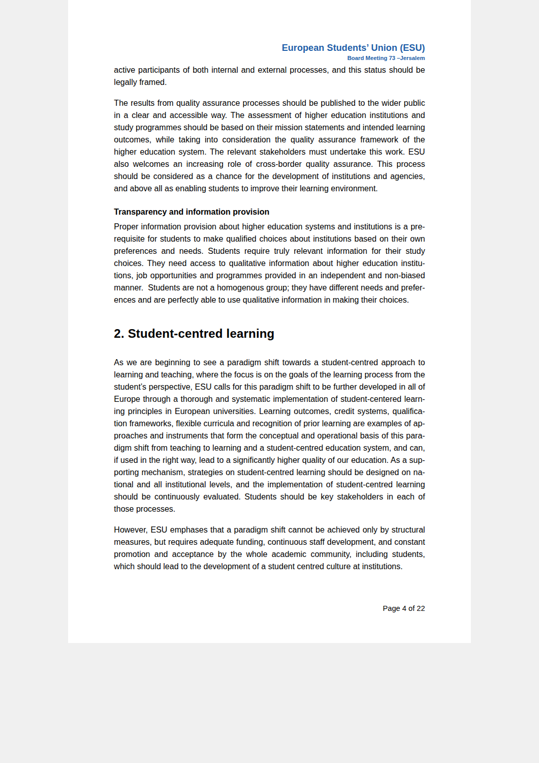European Students’ Union (ESU)
Board Meeting 73 –Jersalem
active participants of both internal and external processes, and this status should be legally framed.
The results from quality assurance processes should be published to the wider public in a clear and accessible way. The assessment of higher education institutions and study programmes should be based on their mission statements and intended learning outcomes, while taking into consideration the quality assurance framework of the higher education system. The relevant stakeholders must undertake this work. ESU also welcomes an increasing role of cross-border quality assurance. This process should be considered as a chance for the development of institutions and agencies, and above all as enabling students to improve their learning environment.
Transparency and information provision
Proper information provision about higher education systems and institutions is a pre-requisite for students to make qualified choices about institutions based on their own preferences and needs. Students require truly relevant information for their study choices. They need access to qualitative information about higher education institutions, job opportunities and programmes provided in an independent and non-biased manner. Students are not a homogenous group; they have different needs and preferences and are perfectly able to use qualitative information in making their choices.
2. Student-centred learning
As we are beginning to see a paradigm shift towards a student-centred approach to learning and teaching, where the focus is on the goals of the learning process from the student’s perspective, ESU calls for this paradigm shift to be further developed in all of Europe through a thorough and systematic implementation of student-centered learning principles in European universities. Learning outcomes, credit systems, qualification frameworks, flexible curricula and recognition of prior learning are examples of approaches and instruments that form the conceptual and operational basis of this paradigm shift from teaching to learning and a student-centred education system, and can, if used in the right way, lead to a significantly higher quality of our education. As a supporting mechanism, strategies on student-centred learning should be designed on national and all institutional levels, and the implementation of student-centred learning should be continuously evaluated. Students should be key stakeholders in each of those processes.
However, ESU emphases that a paradigm shift cannot be achieved only by structural measures, but requires adequate funding, continuous staff development, and constant promotion and acceptance by the whole academic community, including students, which should lead to the development of a student centred culture at institutions.
Page 4 of 22